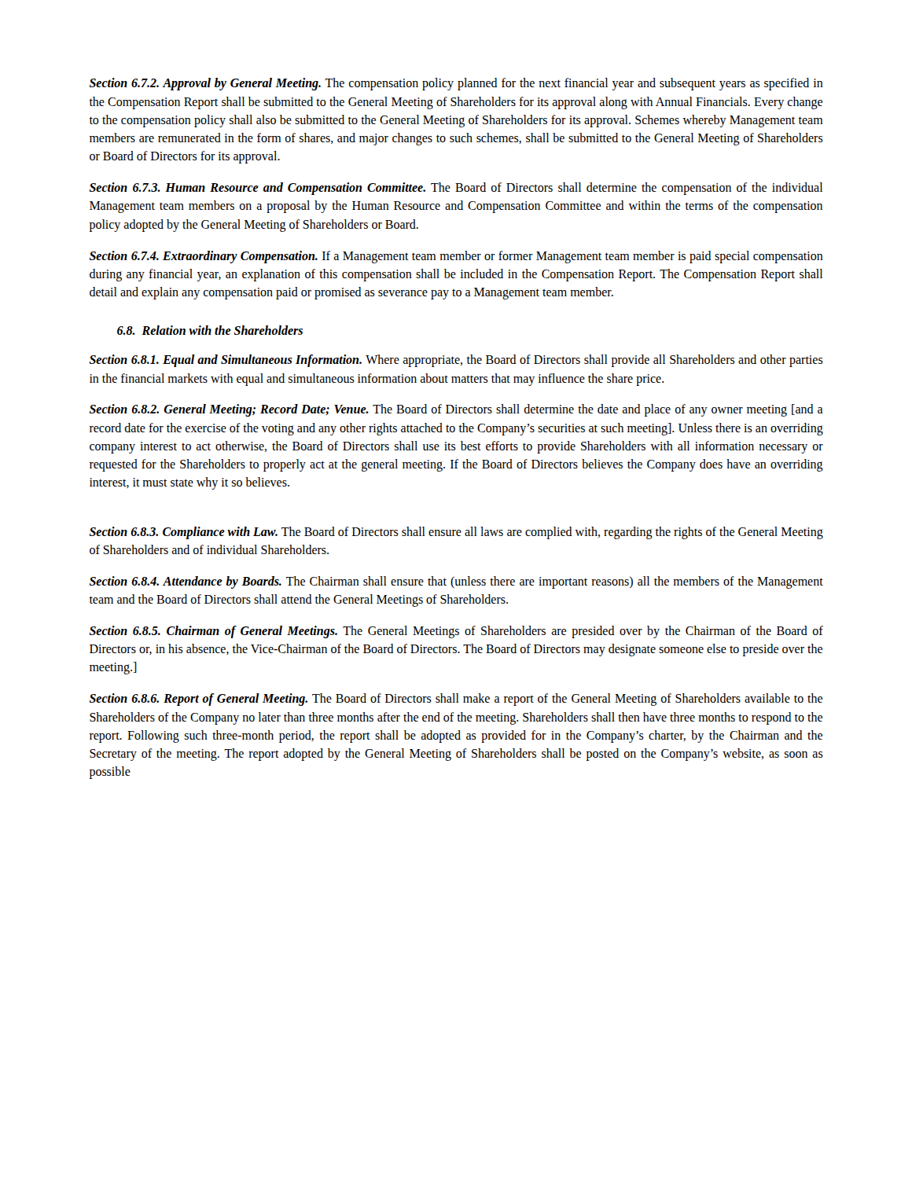Section 6.7.2. Approval by General Meeting. The compensation policy planned for the next financial year and subsequent years as specified in the Compensation Report shall be submitted to the General Meeting of Shareholders for its approval along with Annual Financials. Every change to the compensation policy shall also be submitted to the General Meeting of Shareholders for its approval. Schemes whereby Management team members are remunerated in the form of shares, and major changes to such schemes, shall be submitted to the General Meeting of Shareholders or Board of Directors for its approval.
Section 6.7.3. Human Resource and Compensation Committee. The Board of Directors shall determine the compensation of the individual Management team members on a proposal by the Human Resource and Compensation Committee and within the terms of the compensation policy adopted by the General Meeting of Shareholders or Board.
Section 6.7.4. Extraordinary Compensation. If a Management team member or former Management team member is paid special compensation during any financial year, an explanation of this compensation shall be included in the Compensation Report. The Compensation Report shall detail and explain any compensation paid or promised as severance pay to a Management team member.
6.8. Relation with the Shareholders
Section 6.8.1. Equal and Simultaneous Information. Where appropriate, the Board of Directors shall provide all Shareholders and other parties in the financial markets with equal and simultaneous information about matters that may influence the share price.
Section 6.8.2. General Meeting; Record Date; Venue. The Board of Directors shall determine the date and place of any owner meeting [and a record date for the exercise of the voting and any other rights attached to the Company’s securities at such meeting]. Unless there is an overriding company interest to act otherwise, the Board of Directors shall use its best efforts to provide Shareholders with all information necessary or requested for the Shareholders to properly act at the general meeting. If the Board of Directors believes the Company does have an overriding interest, it must state why it so believes.
Section 6.8.3. Compliance with Law. The Board of Directors shall ensure all laws are complied with, regarding the rights of the General Meeting of Shareholders and of individual Shareholders.
Section 6.8.4. Attendance by Boards. The Chairman shall ensure that (unless there are important reasons) all the members of the Management team and the Board of Directors shall attend the General Meetings of Shareholders.
Section 6.8.5. Chairman of General Meetings. The General Meetings of Shareholders are presided over by the Chairman of the Board of Directors or, in his absence, the Vice-Chairman of the Board of Directors. The Board of Directors may designate someone else to preside over the meeting.]
Section 6.8.6. Report of General Meeting. The Board of Directors shall make a report of the General Meeting of Shareholders available to the Shareholders of the Company no later than three months after the end of the meeting. Shareholders shall then have three months to respond to the report. Following such three-month period, the report shall be adopted as provided for in the Company’s charter, by the Chairman and the Secretary of the meeting. The report adopted by the General Meeting of Shareholders shall be posted on the Company’s website, as soon as possible